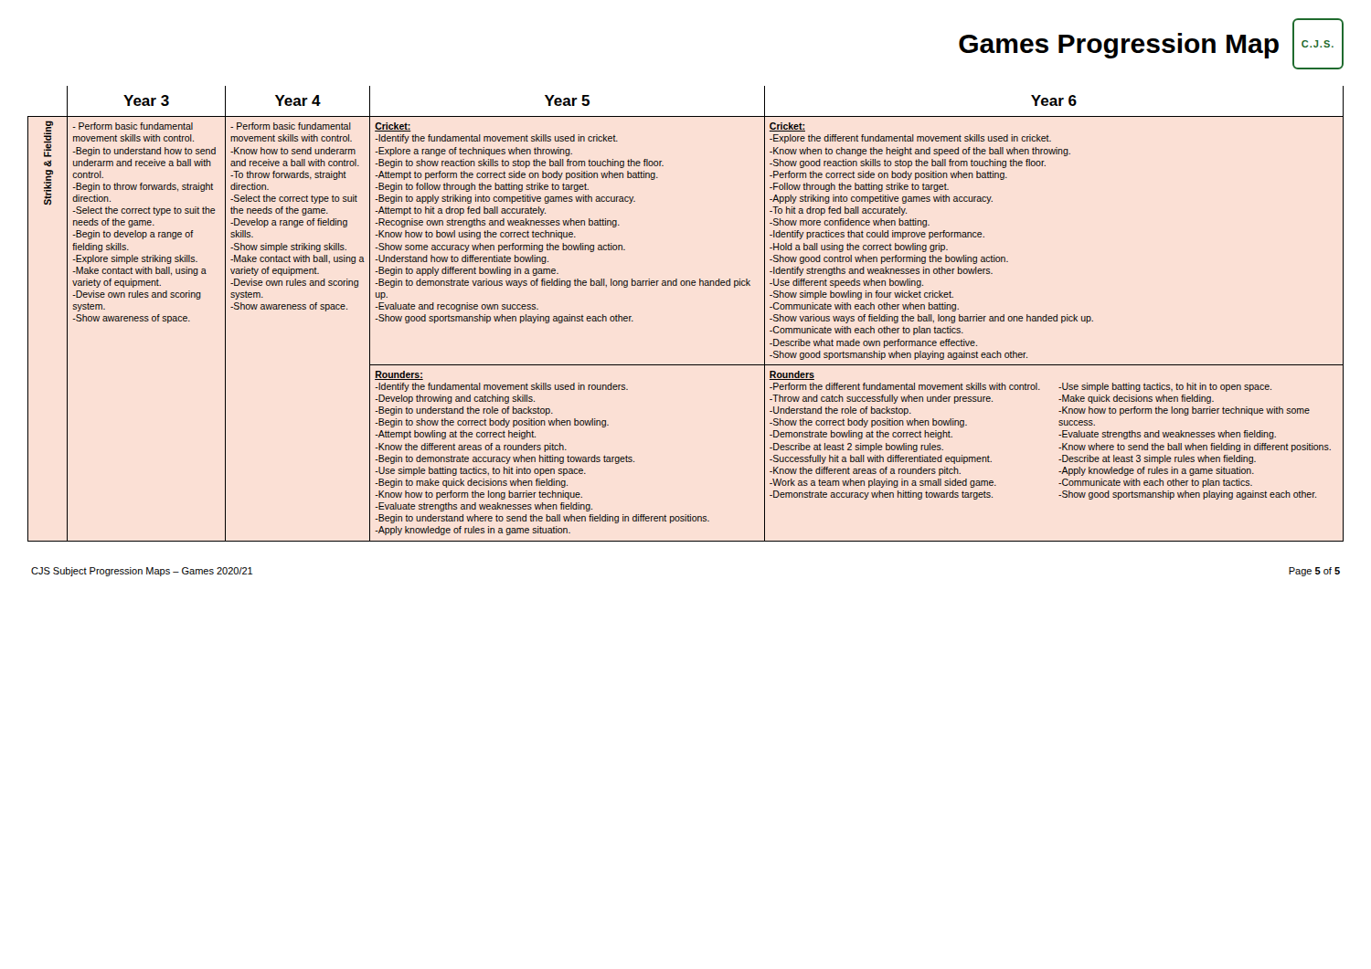Games Progression Map
C.J.S.
| | Year 3 | Year 4 | Year 5 | Year 6 |
| --- | --- | --- | --- | --- |
| Striking & Fielding | - Perform basic fundamental movement skills with control. -Begin to understand how to send underarm and receive a ball with control. -Begin to throw forwards, straight direction. -Select the correct type to suit the needs of the game. -Begin to develop a range of fielding skills. -Explore simple striking skills. -Make contact with ball, using a variety of equipment. -Devise own rules and scoring system. -Show awareness of space. | - Perform basic fundamental movement skills with control. -Know how to send underarm and receive a ball with control. -To throw forwards, straight direction. -Select the correct type to suit the needs of the game. -Develop a range of fielding skills. -Show simple striking skills. -Make contact with ball, using a variety of equipment. -Devise own rules and scoring system. -Show awareness of space. | Cricket: -Identify the fundamental movement skills used in cricket. -Explore a range of techniques when throwing. -Begin to show reaction skills to stop the ball from touching the floor. -Attempt to perform the correct side on body position when batting. -Begin to follow through the batting strike to target. -Begin to apply striking into competitive games with accuracy. -Attempt to hit a drop fed ball accurately. -Recognise own strengths and weaknesses when batting. -Know how to bowl using the correct technique. -Show some accuracy when performing the bowling action. -Understand how to differentiate bowling. -Begin to apply different bowling in a game. -Begin to demonstrate various ways of fielding the ball, long barrier and one handed pick up. -Evaluate and recognise own success. -Show good sportsmanship when playing against each other. | Cricket: -Explore the different fundamental movement skills used in cricket. -Know when to change the height and speed of the ball when throwing. -Show good reaction skills to stop the ball from touching the floor. -Perform the correct side on body position when batting. -Follow through the batting strike to target. -Apply striking into competitive games with accuracy. -To hit a drop fed ball accurately. -Show more confidence when batting. -Identify practices that could improve performance. -Hold a ball using the correct bowling grip. -Show good control when performing the bowling action. -Identify strengths and weaknesses in other bowlers. -Use different speeds when bowling. -Show simple bowling in four wicket cricket. -Communicate with each other when batting. -Show various ways of fielding the ball, long barrier and one handed pick up. -Communicate with each other to plan tactics. -Describe what made own performance effective. -Show good sportsmanship when playing against each other. |
| Rounders: -Identify the fundamental movement skills used in rounders. -Develop throwing and catching skills. -Begin to understand the role of backstop. -Begin to show the correct body position when bowling. -Attempt bowling at the correct height. -Know the different areas of a rounders pitch. -Begin to demonstrate accuracy when hitting towards targets. -Use simple batting tactics, to hit into open space. -Begin to make quick decisions when fielding. -Know how to perform the long barrier technique. -Evaluate strengths and weaknesses when fielding. -Begin to understand where to send the ball when fielding in different positions. -Apply knowledge of rules in a game situation. | Rounders -Perform the different fundamental movement skills with control. -Throw and catch successfully when under pressure. -Understand the role of backstop. -Show the correct body position when bowling. -Demonstrate bowling at the correct height. -Describe at least 2 simple bowling rules. -Successfully hit a ball with differentiated equipment. -Know the different areas of a rounders pitch. -Work as a team when playing in a small sided game. -Demonstrate accuracy when hitting towards targets. -Use simple batting tactics, to hit in to open space. -Make quick decisions when fielding. -Know how to perform the long barrier technique with some success. -Evaluate strengths and weaknesses when fielding. -Know where to send the ball when fielding in different positions. -Describe at least 3 simple rules when fielding. -Apply knowledge of rules in a game situation. -Communicate with each other to plan tactics. -Show good sportsmanship when playing against each other. |
CJS Subject Progression Maps – Games 2020/21
Page 5 of 5